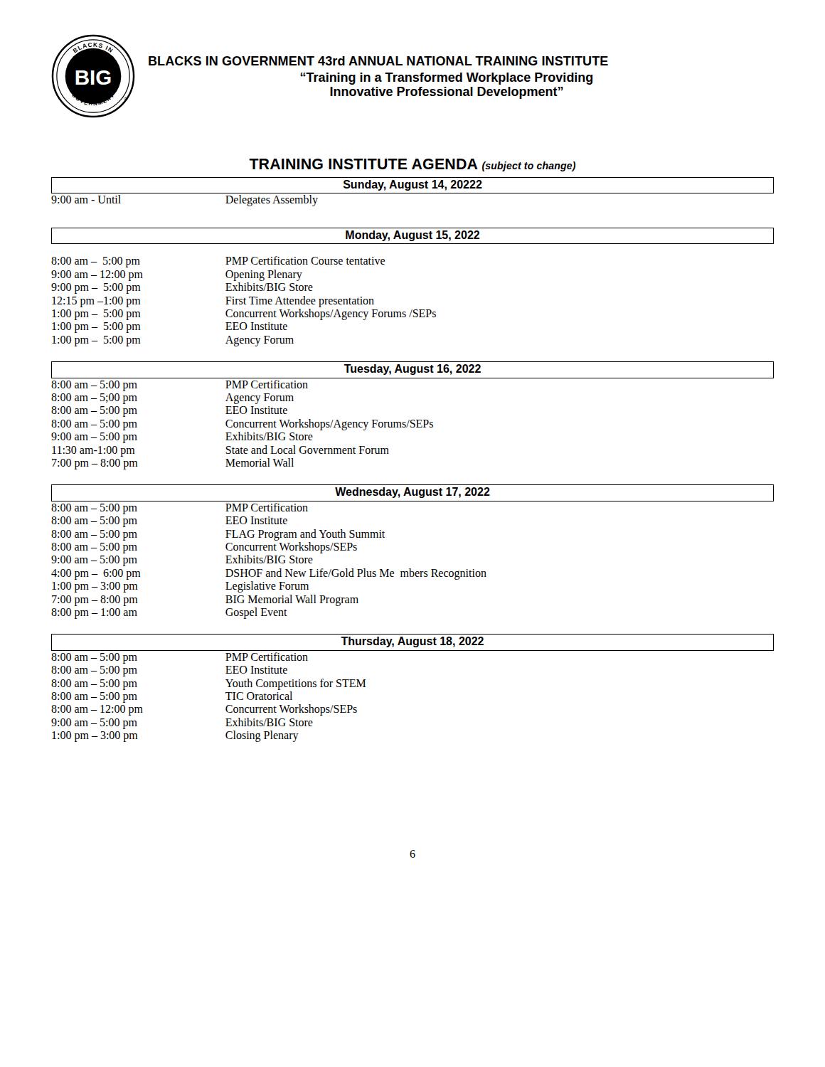BIG BLACKS IN GOVERNMENT ®
BLACKS IN GOVERNMENT 43rd ANNUAL NATIONAL TRAINING INSTITUTE
“Training in a Transformed Workplace Providing Innovative Professional Development”
TRAINING INSTITUTE AGENDA (subject to change)
Sunday, August 14, 20222
| 9:00 am - Until | Delegates Assembly |
Monday, August 15, 2022
| 8:00 am – 5:00 pm | PMP Certification Course tentative |
| 9:00 am – 12:00 pm | Opening Plenary |
| 9:00 pm – 5:00 pm | Exhibits/BIG Store |
| 12:15 pm –1:00 pm | First Time Attendee presentation |
| 1:00 pm – 5:00 pm | Concurrent Workshops/Agency Forums /SEPs |
| 1:00 pm – 5:00 pm | EEO Institute |
| 1:00 pm – 5:00 pm | Agency Forum |
Tuesday, August 16, 2022
| 8:00 am – 5:00 pm | PMP Certification |
| 8:00 am – 5;00 pm | Agency Forum |
| 8:00 am – 5:00 pm | EEO Institute |
| 8:00 am – 5:00 pm | Concurrent Workshops/Agency Forums/SEPs |
| 9:00 am – 5:00 pm | Exhibits/BIG Store |
| 11:30 am-1:00 pm | State and Local Government Forum |
| 7:00 pm – 8:00 pm | Memorial Wall |
Wednesday, August 17, 2022
| 8:00 am – 5:00 pm | PMP Certification |
| 8:00 am – 5:00 pm | EEO Institute |
| 8:00 am – 5:00 pm | FLAG Program and Youth Summit |
| 8:00 am – 5:00 pm | Concurrent Workshops/SEPs |
| 9:00 am – 5:00 pm | Exhibits/BIG Store |
| 4:00 pm – 6:00 pm | DSHOF and New Life/Gold Plus Me mbers Recognition |
| 1:00 pm – 3:00 pm | Legislative Forum |
| 7:00 pm – 8:00 pm | BIG Memorial Wall Program |
| 8:00 pm – 1:00 am | Gospel Event |
Thursday, August 18, 2022
| 8:00 am – 5:00 pm | PMP Certification |
| 8:00 am – 5:00 pm | EEO Institute |
| 8:00 am – 5:00 pm | Youth Competitions for STEM |
| 8:00 am – 5:00 pm | TIC Oratorical |
| 8:00 am – 12:00 pm | Concurrent Workshops/SEPs |
| 9:00 am – 5:00 pm | Exhibits/BIG Store |
| 1:00 pm – 3:00 pm | Closing Plenary |
6